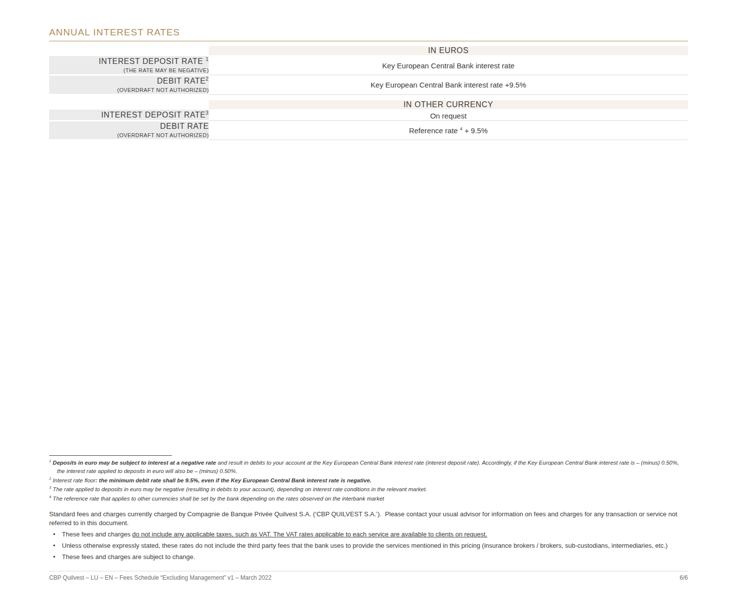Annual interest rates
| | IN EUROS |
| Interest deposit rate 1 (the rate may be negative) | Key European Central Bank interest rate |
| Debit rate 2 (overdraft not authorized) | Key European Central Bank interest rate +9.5% |
| | IN OTHER CURRENCY |
| Interest deposit rate 3 | On request |
| Debit rate (overdraft not authorized) | Reference rate 4 + 9.5% |
1 Deposits in euro may be subject to interest at a negative rate and result in debits to your account at the Key European Central Bank interest rate (interest deposit rate). Accordingly, if the Key European Central Bank interest rate is – (minus) 0.50%, the interest rate applied to deposits in euro will also be – (minus) 0.50%.
2 Interest rate floor: the minimum debit rate shall be 9.5%, even if the Key European Central Bank interest rate is negative.
3 The rate applied to deposits in euro may be negative (resulting in debits to your account), depending on interest rate conditions in the relevant market.
4 The reference rate that applies to other currencies shall be set by the bank depending on the rates observed on the interbank market
Standard fees and charges currently charged by Compagnie de Banque Privée Quilvest S.A. (‘CBP QUILVEST S.A.’). Please contact your usual advisor for information on fees and charges for any transaction or service not referred to in this document.
These fees and charges do not include any applicable taxes, such as VAT. The VAT rates applicable to each service are available to clients on request.
Unless otherwise expressly stated, these rates do not include the third party fees that the bank uses to provide the services mentioned in this pricing (insurance brokers / brokers, sub-custodians, intermediaries, etc.)
These fees and charges are subject to change.
CBP Quilvest – LU – EN – Fees Schedule “Excluding Management” v1 – March 2022
6/6